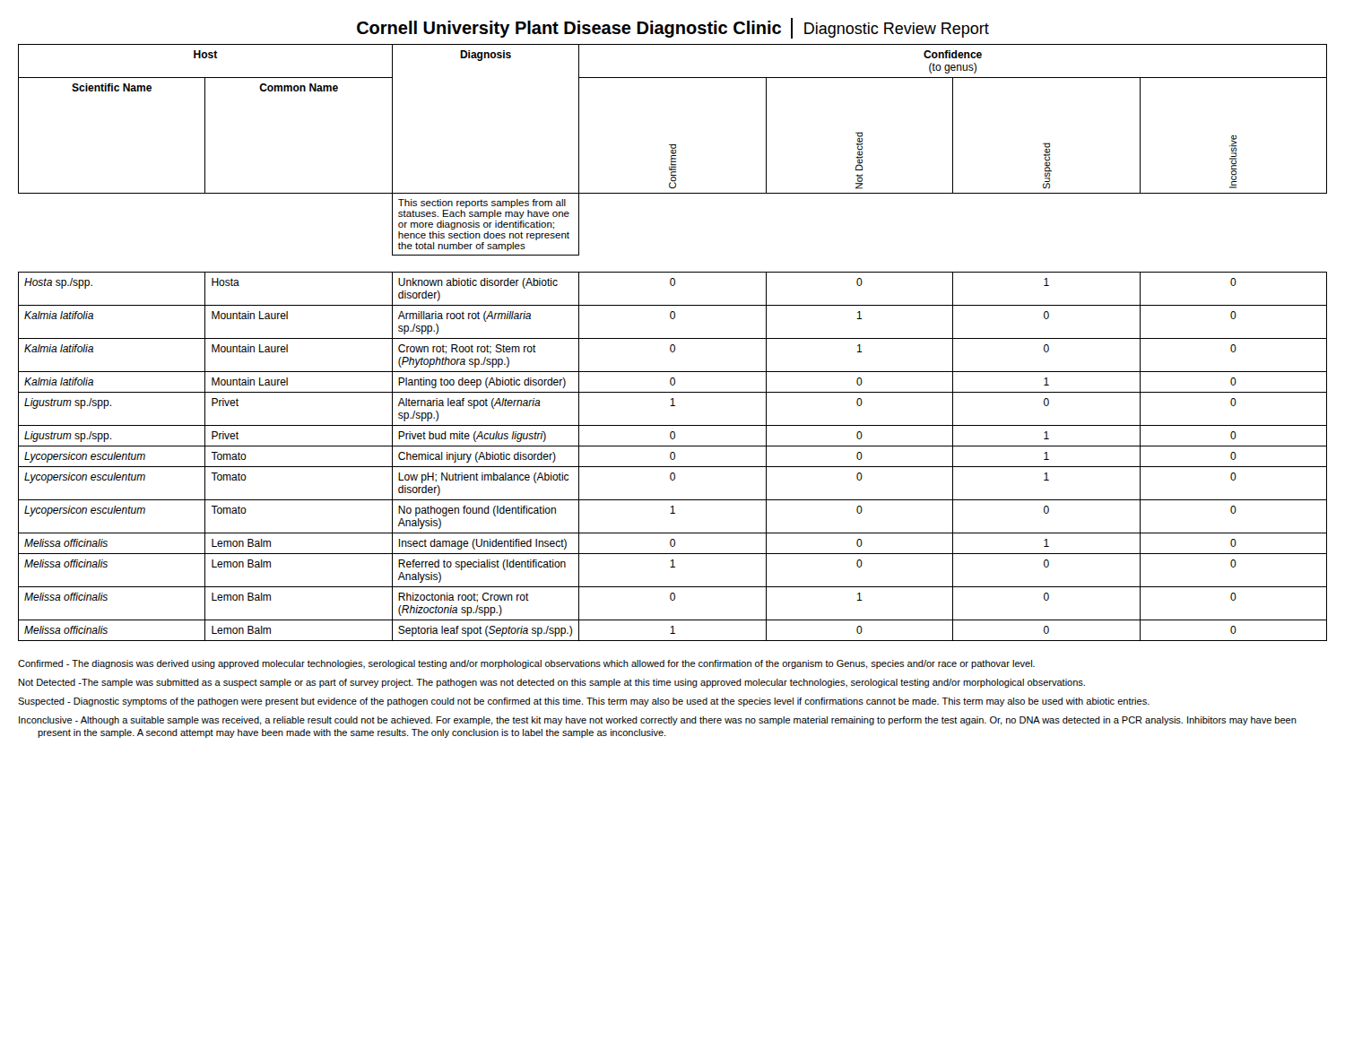Cornell University Plant Disease Diagnostic Clinic
Diagnostic Review Report
| Host | Diagnosis | Confidence (to genus) |
| --- | --- | --- |
| Scientific Name | Common Name | Confirmed | Not Detected | Suspected | Inconclusive |
| | This section reports samples from all statuses. Each sample may have one or more diagnosis or identification; hence this section does not represent the total number of samples | |
| Hosta sp./spp. | Hosta | Unknown abiotic disorder (Abiotic disorder) | 0 | 0 | 1 | 0 |
| Kalmia latifolia | Mountain Laurel | Armillaria root rot ( Armillaria sp./spp.) | 0 | 1 | 0 | 0 |
| Kalmia latifolia | Mountain Laurel | Crown rot; Root rot; Stem rot ( Phytophthora sp./spp.) | 0 | 1 | 0 | 0 |
| Kalmia latifolia | Mountain Laurel | Planting too deep (Abiotic disorder) | 0 | 0 | 1 | 0 |
| Ligustrum sp./spp. | Privet | Alternaria leaf spot ( Alternaria sp./spp.) | 1 | 0 | 0 | 0 |
| Ligustrum sp./spp. | Privet | Privet bud mite ( Aculus ligustri ) | 0 | 0 | 1 | 0 |
| Lycopersicon esculentum | Tomato | Chemical injury (Abiotic disorder) | 0 | 0 | 1 | 0 |
| Lycopersicon esculentum | Tomato | Low pH; Nutrient imbalance (Abiotic disorder) | 0 | 0 | 1 | 0 |
| Lycopersicon esculentum | Tomato | No pathogen found (Identification Analysis) | 1 | 0 | 0 | 0 |
| Melissa officinalis | Lemon Balm | Insect damage (Unidentified Insect) | 0 | 0 | 1 | 0 |
| Melissa officinalis | Lemon Balm | Referred to specialist (Identification Analysis) | 1 | 0 | 0 | 0 |
| Melissa officinalis | Lemon Balm | Rhizoctonia root; Crown rot ( Rhizoctonia sp./spp.) | 0 | 1 | 0 | 0 |
| Melissa officinalis | Lemon Balm | Septoria leaf spot ( Septoria sp./spp.) | 1 | 0 | 0 | 0 |
Confirmed - The diagnosis was derived using approved molecular technologies, serological testing and/or morphological observations which allowed for the confirmation of the organism to Genus, species and/or race or pathovar level.
Not Detected -The sample was submitted as a suspect sample or as part of survey project. The pathogen was not detected on this sample at this time using approved molecular technologies, serological testing and/or morphological observations.
Suspected - Diagnostic symptoms of the pathogen were present but evidence of the pathogen could not be confirmed at this time. This term may also be used at the species level if confirmations cannot be made. This term may also be used with abiotic entries.
Inconclusive - Although a suitable sample was received, a reliable result could not be achieved. For example, the test kit may have not worked correctly and there was no sample material remaining to perform the test again. Or, no DNA was detected in a PCR analysis. Inhibitors may have been present in the sample. A second attempt may have been made with the same results. The only conclusion is to label the sample as inconclusive.